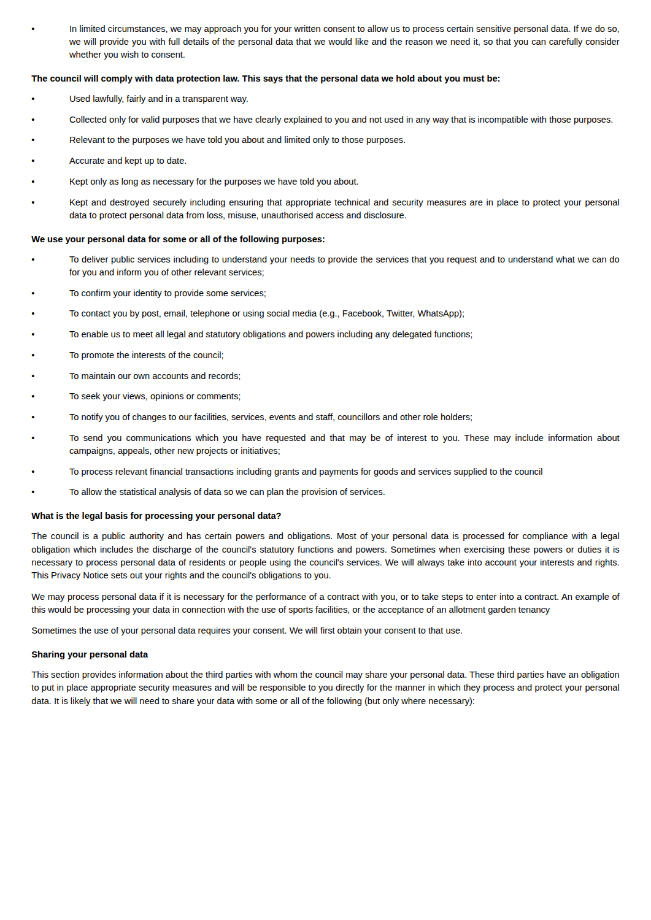In limited circumstances, we may approach you for your written consent to allow us to process certain sensitive personal data. If we do so, we will provide you with full details of the personal data that we would like and the reason we need it, so that you can carefully consider whether you wish to consent.
The council will comply with data protection law. This says that the personal data we hold about you must be:
Used lawfully, fairly and in a transparent way.
Collected only for valid purposes that we have clearly explained to you and not used in any way that is incompatible with those purposes.
Relevant to the purposes we have told you about and limited only to those purposes.
Accurate and kept up to date.
Kept only as long as necessary for the purposes we have told you about.
Kept and destroyed securely including ensuring that appropriate technical and security measures are in place to protect your personal data to protect personal data from loss, misuse, unauthorised access and disclosure.
We use your personal data for some or all of the following purposes:
To deliver public services including to understand your needs to provide the services that you request and to understand what we can do for you and inform you of other relevant services;
To confirm your identity to provide some services;
To contact you by post, email, telephone or using social media (e.g., Facebook, Twitter, WhatsApp);
To enable us to meet all legal and statutory obligations and powers including any delegated functions;
To promote the interests of the council;
To maintain our own accounts and records;
To seek your views, opinions or comments;
To notify you of changes to our facilities, services, events and staff, councillors and other role holders;
To send you communications which you have requested and that may be of interest to you. These may include information about campaigns, appeals, other new projects or initiatives;
To process relevant financial transactions including grants and payments for goods and services supplied to the council
To allow the statistical analysis of data so we can plan the provision of services.
What is the legal basis for processing your personal data?
The council is a public authority and has certain powers and obligations. Most of your personal data is processed for compliance with a legal obligation which includes the discharge of the council's statutory functions and powers. Sometimes when exercising these powers or duties it is necessary to process personal data of residents or people using the council's services. We will always take into account your interests and rights. This Privacy Notice sets out your rights and the council's obligations to you.
We may process personal data if it is necessary for the performance of a contract with you, or to take steps to enter into a contract. An example of this would be processing your data in connection with the use of sports facilities, or the acceptance of an allotment garden tenancy
Sometimes the use of your personal data requires your consent. We will first obtain your consent to that use.
Sharing your personal data
This section provides information about the third parties with whom the council may share your personal data. These third parties have an obligation to put in place appropriate security measures and will be responsible to you directly for the manner in which they process and protect your personal data. It is likely that we will need to share your data with some or all of the following (but only where necessary):